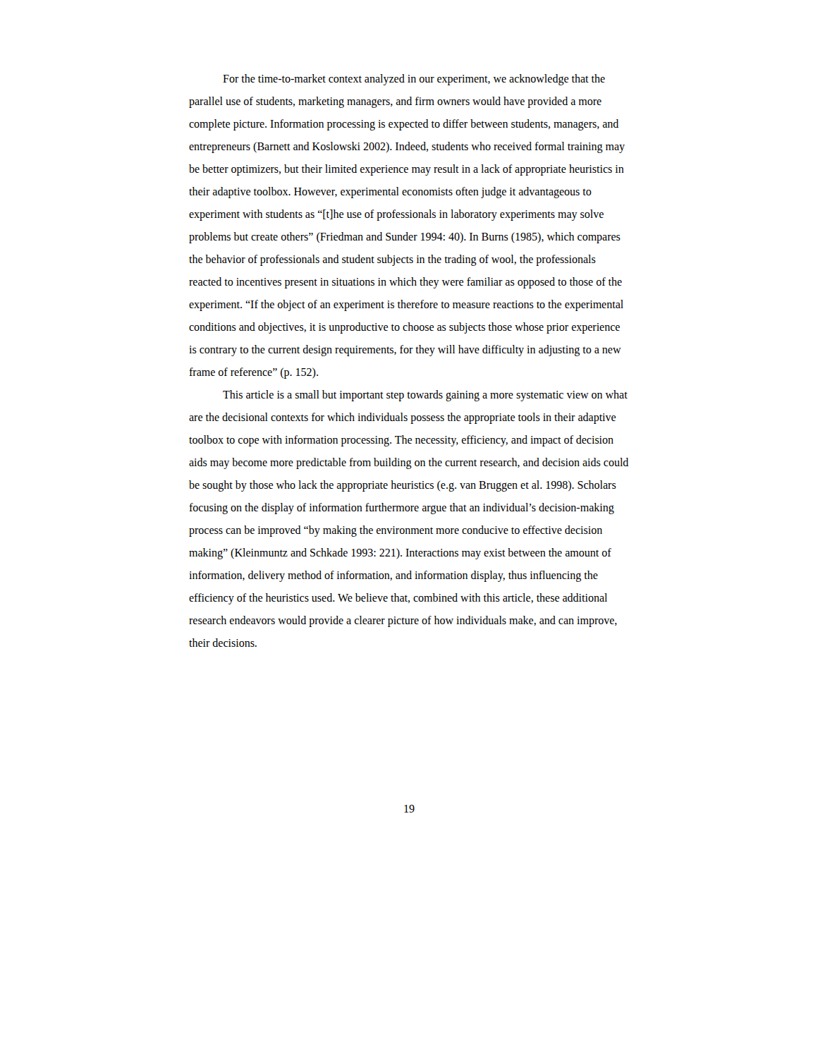For the time-to-market context analyzed in our experiment, we acknowledge that the parallel use of students, marketing managers, and firm owners would have provided a more complete picture. Information processing is expected to differ between students, managers, and entrepreneurs (Barnett and Koslowski 2002). Indeed, students who received formal training may be better optimizers, but their limited experience may result in a lack of appropriate heuristics in their adaptive toolbox. However, experimental economists often judge it advantageous to experiment with students as “[t]he use of professionals in laboratory experiments may solve problems but create others” (Friedman and Sunder 1994: 40). In Burns (1985), which compares the behavior of professionals and student subjects in the trading of wool, the professionals reacted to incentives present in situations in which they were familiar as opposed to those of the experiment. “If the object of an experiment is therefore to measure reactions to the experimental conditions and objectives, it is unproductive to choose as subjects those whose prior experience is contrary to the current design requirements, for they will have difficulty in adjusting to a new frame of reference” (p. 152).
This article is a small but important step towards gaining a more systematic view on what are the decisional contexts for which individuals possess the appropriate tools in their adaptive toolbox to cope with information processing. The necessity, efficiency, and impact of decision aids may become more predictable from building on the current research, and decision aids could be sought by those who lack the appropriate heuristics (e.g. van Bruggen et al. 1998). Scholars focusing on the display of information furthermore argue that an individual’s decision-making process can be improved “by making the environment more conducive to effective decision making” (Kleinmuntz and Schkade 1993: 221). Interactions may exist between the amount of information, delivery method of information, and information display, thus influencing the efficiency of the heuristics used. We believe that, combined with this article, these additional research endeavors would provide a clearer picture of how individuals make, and can improve, their decisions.
19